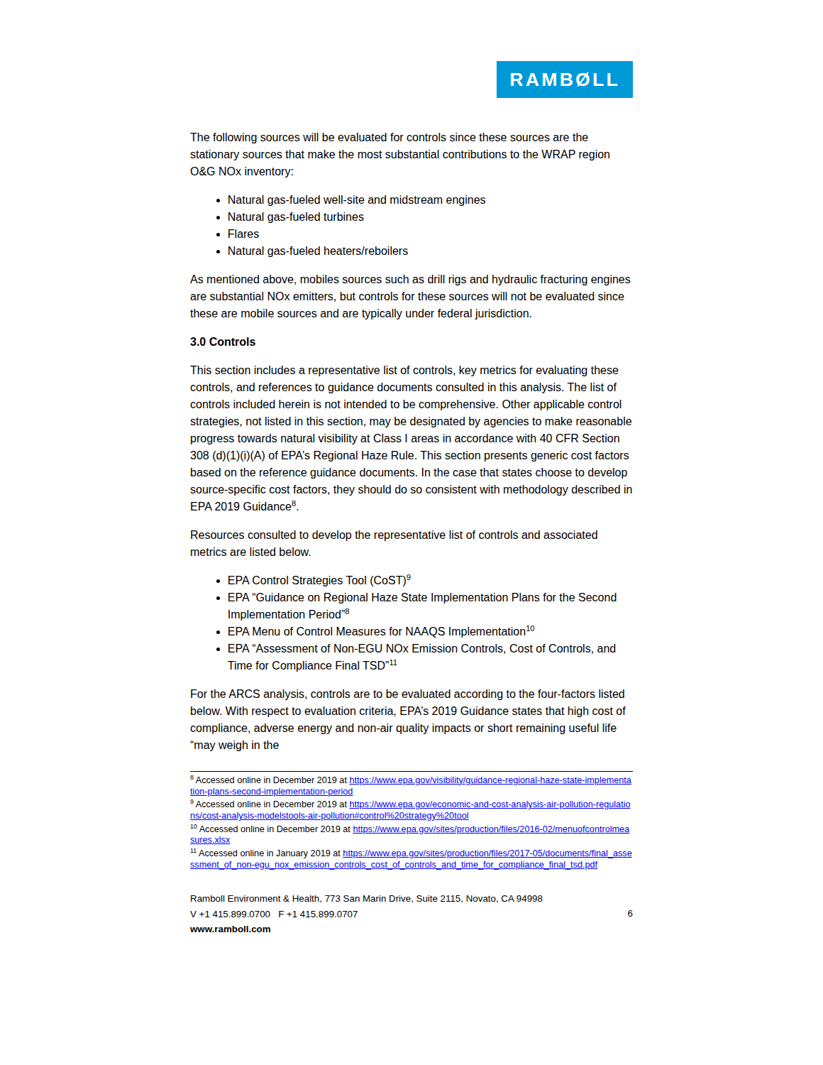RAMBØLL
The following sources will be evaluated for controls since these sources are the stationary sources that make the most substantial contributions to the WRAP region O&G NOx inventory:
Natural gas-fueled well-site and midstream engines
Natural gas-fueled turbines
Flares
Natural gas-fueled heaters/reboilers
As mentioned above, mobiles sources such as drill rigs and hydraulic fracturing engines are substantial NOx emitters, but controls for these sources will not be evaluated since these are mobile sources and are typically under federal jurisdiction.
3.0 Controls
This section includes a representative list of controls, key metrics for evaluating these controls, and references to guidance documents consulted in this analysis. The list of controls included herein is not intended to be comprehensive. Other applicable control strategies, not listed in this section, may be designated by agencies to make reasonable progress towards natural visibility at Class I areas in accordance with 40 CFR Section 308 (d)(1)(i)(A) of EPA’s Regional Haze Rule. This section presents generic cost factors based on the reference guidance documents. In the case that states choose to develop source-specific cost factors, they should do so consistent with methodology described in EPA 2019 Guidance8.
Resources consulted to develop the representative list of controls and associated metrics are listed below.
EPA Control Strategies Tool (CoST)9
EPA “Guidance on Regional Haze State Implementation Plans for the Second Implementation Period”8
EPA Menu of Control Measures for NAAQS Implementation10
EPA “Assessment of Non-EGU NOx Emission Controls, Cost of Controls, and Time for Compliance Final TSD”11
For the ARCS analysis, controls are to be evaluated according to the four-factors listed below. With respect to evaluation criteria, EPA’s 2019 Guidance states that high cost of compliance, adverse energy and non-air quality impacts or short remaining useful life “may weigh in the
8 Accessed online in December 2019 at https://www.epa.gov/visibility/guidance-regional-haze-state-implementation-plans-second-implementation-period
9 Accessed online in December 2019 at https://www.epa.gov/economic-and-cost-analysis-air-pollution-regulations/cost-analysis-modelstools-air-pollution#control%20strategy%20tool
10 Accessed online in December 2019 at https://www.epa.gov/sites/production/files/2016-02/menuofcontrolmeasures.xlsx
11 Accessed online in January 2019 at https://www.epa.gov/sites/production/files/2017-05/documents/final_assessment_of_non-egu_nox_emission_controls_cost_of_controls_and_time_for_compliance_final_tsd.pdf
Ramboll Environment & Health, 773 San Marin Drive, Suite 2115, Novato, CA 94998
V +1 415.899.0700 F +1 415.899.0707
www.ramboll.com
6